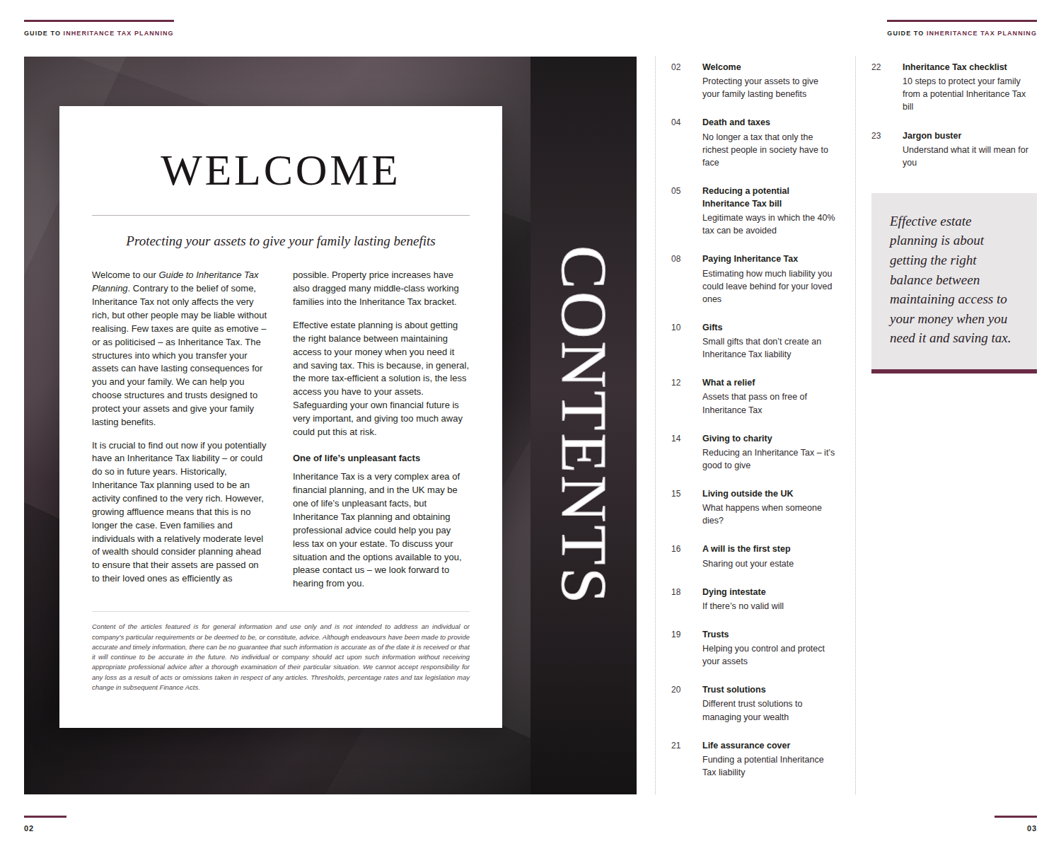GUIDE TO INHERITANCE TAX PLANNING
GUIDE TO INHERITANCE TAX PLANNING
WELCOME
Protecting your assets to give your family lasting benefits
Welcome to our Guide to Inheritance Tax Planning. Contrary to the belief of some, Inheritance Tax not only affects the very rich, but other people may be liable without realising. Few taxes are quite as emotive – or as politicised – as Inheritance Tax. The structures into which you transfer your assets can have lasting consequences for you and your family. We can help you choose structures and trusts designed to protect your assets and give your family lasting benefits.
It is crucial to find out now if you potentially have an Inheritance Tax liability – or could do so in future years. Historically, Inheritance Tax planning used to be an activity confined to the very rich. However, growing affluence means that this is no longer the case. Even families and individuals with a relatively moderate level of wealth should consider planning ahead to ensure that their assets are passed on to their loved ones as efficiently as possible. Property price increases have also dragged many middle-class working families into the Inheritance Tax bracket.
Effective estate planning is about getting the right balance between maintaining access to your money when you need it and saving tax. This is because, in general, the more tax-efficient a solution is, the less access you have to your assets. Safeguarding your own financial future is very important, and giving too much away could put this at risk.
One of life’s unpleasant facts
Inheritance Tax is a very complex area of financial planning, and in the UK may be one of life’s unpleasant facts, but Inheritance Tax planning and obtaining professional advice could help you pay less tax on your estate. To discuss your situation and the options available to you, please contact us – we look forward to hearing from you.
Content of the articles featured is for general information and use only and is not intended to address an individual or company’s particular requirements or be deemed to be, or constitute, advice. Although endeavours have been made to provide accurate and timely information, there can be no guarantee that such information is accurate as of the date it is received or that it will continue to be accurate in the future. No individual or company should act upon such information without receiving appropriate professional advice after a thorough examination of their particular situation. We cannot accept responsibility for any loss as a result of acts or omissions taken in respect of any articles. Thresholds, percentage rates and tax legislation may change in subsequent Finance Acts.
CONTENTS
02
Welcome
Protecting your assets to give your family lasting benefits
04
Death and taxes
No longer a tax that only the richest people in society have to face
05
Reducing a potential Inheritance Tax bill
Legitimate ways in which the 40% tax can be avoided
08
Paying Inheritance Tax
Estimating how much liability you could leave behind for your loved ones
10
Gifts
Small gifts that don’t create an Inheritance Tax liability
12
What a relief
Assets that pass on free of Inheritance Tax
14
Giving to charity
Reducing an Inheritance Tax – it’s good to give
15
Living outside the UK
What happens when someone dies?
16
A will is the first step
Sharing out your estate
18
Dying intestate
If there’s no valid will
19
Trusts
Helping you control and protect your assets
20
Trust solutions
Different trust solutions to managing your wealth
21
Life assurance cover
Funding a potential Inheritance Tax liability
22
Inheritance Tax checklist
10 steps to protect your family from a potential Inheritance Tax bill
23
Jargon buster
Understand what it will mean for you
Effective estate planning is about getting the right balance between maintaining access to your money when you need it and saving tax.
02
03